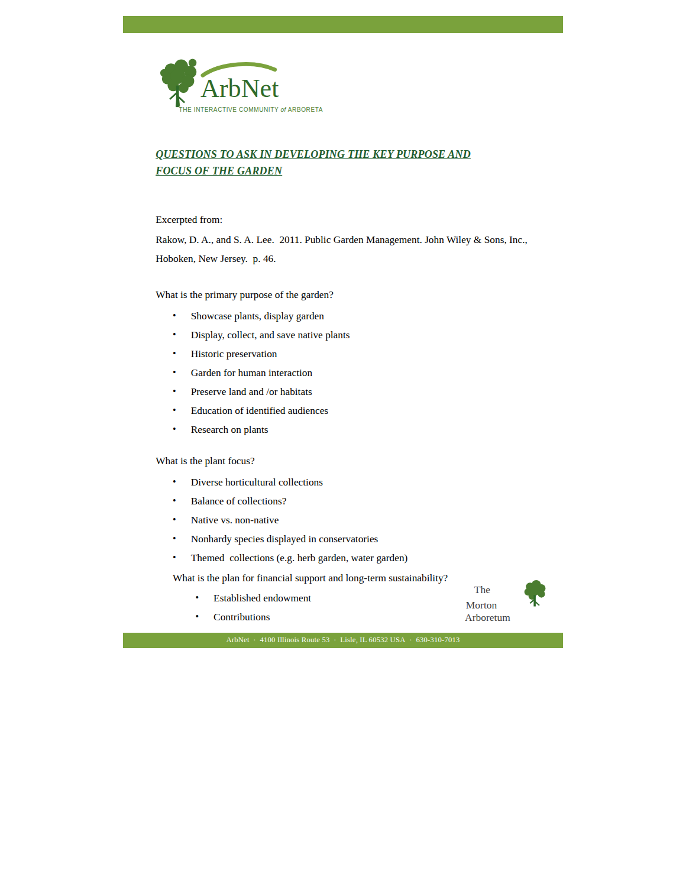ArbNet THE INTERACTIVE COMMUNITY of ARBORETA
QUESTIONS TO ASK IN DEVELOPING THE KEY PURPOSE AND
FOCUS OF THE GARDEN
Excerpted from:
Rakow, D. A., and S. A. Lee. 2011. Public Garden Management. John Wiley & Sons, Inc., Hoboken, New Jersey. p. 46.
What is the primary purpose of the garden?
Showcase plants, display garden
Display, collect, and save native plants
Historic preservation
Garden for human interaction
Preserve land and /or habitats
Education of identified audiences
Research on plants
What is the plant focus?
Diverse horticultural collections
Balance of collections?
Native vs. non-native
Nonhardy species displayed in conservatories
Themed collections (e.g. herb garden, water garden)
What is the plan for financial support and long-term sustainability?
Established endowment
Contributions
The Morton Arboretum
ArbNet · 4100 Illinois Route 53 · Lisle, IL 60532 USA · 630-310-7013